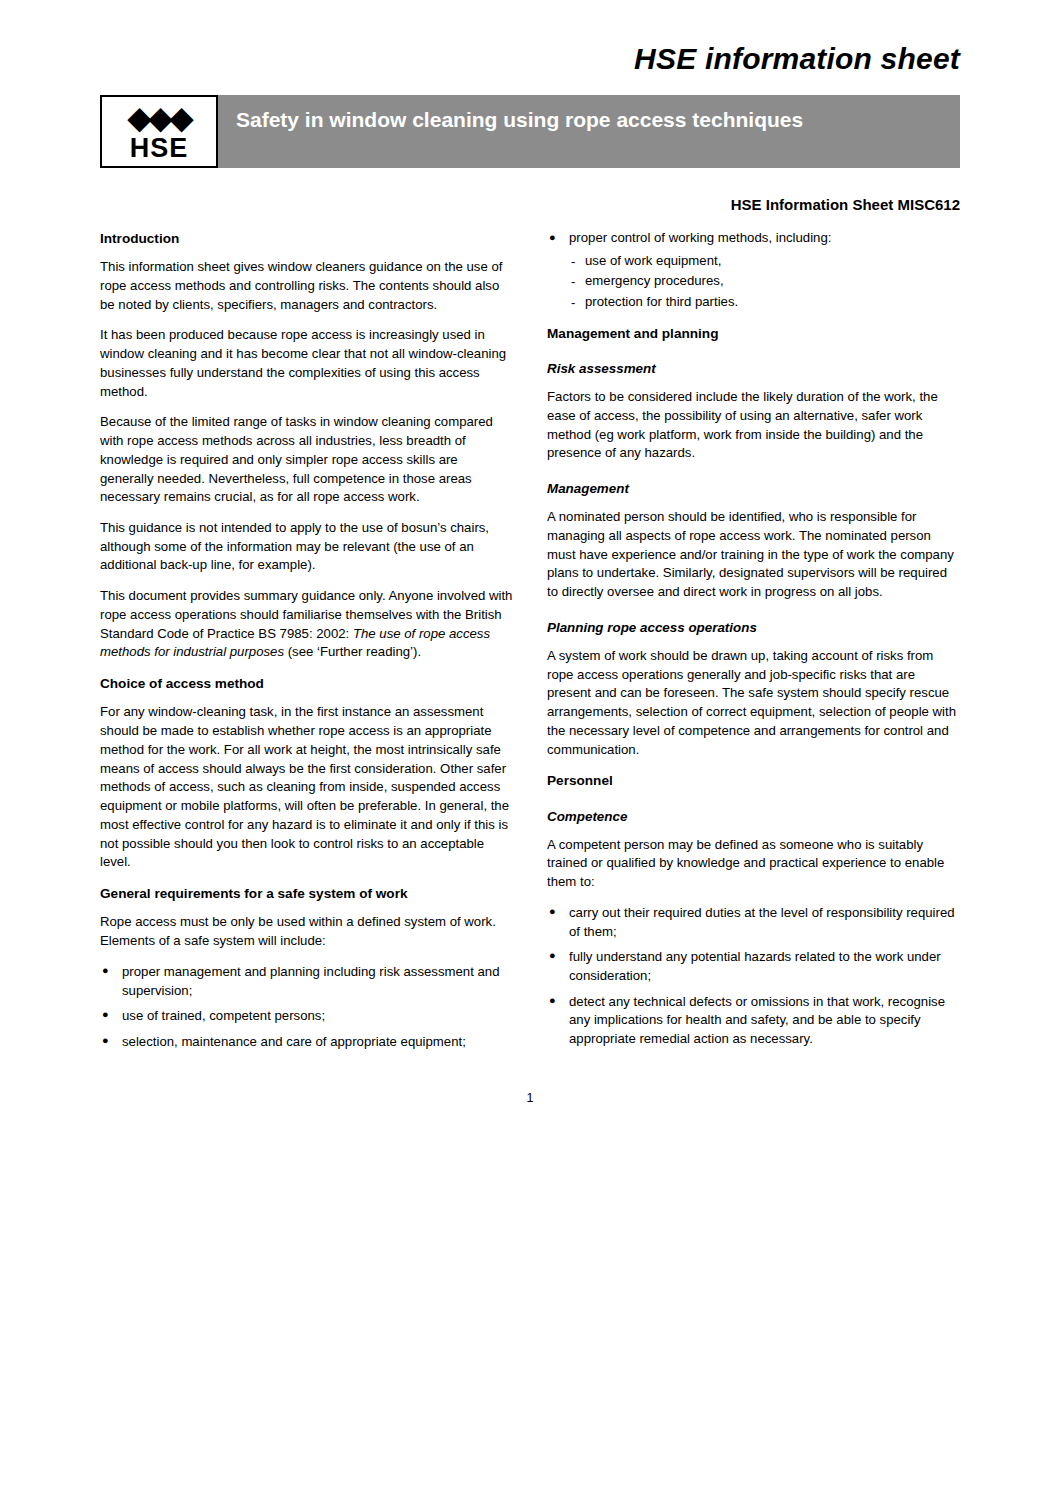HSE information sheet
◆◆◆
HSE
Safety in window cleaning using rope access techniques
HSE Information Sheet MISC612
Introduction
This information sheet gives window cleaners guidance on the use of rope access methods and controlling risks. The contents should also be noted by clients, specifiers, managers and contractors.
It has been produced because rope access is increasingly used in window cleaning and it has become clear that not all window-cleaning businesses fully understand the complexities of using this access method.
Because of the limited range of tasks in window cleaning compared with rope access methods across all industries, less breadth of knowledge is required and only simpler rope access skills are generally needed. Nevertheless, full competence in those areas necessary remains crucial, as for all rope access work.
This guidance is not intended to apply to the use of bosun’s chairs, although some of the information may be relevant (the use of an additional back-up line, for example).
This document provides summary guidance only. Anyone involved with rope access operations should familiarise themselves with the British Standard Code of Practice BS 7985: 2002: The use of rope access methods for industrial purposes (see ‘Further reading’).
Choice of access method
For any window-cleaning task, in the first instance an assessment should be made to establish whether rope access is an appropriate method for the work. For all work at height, the most intrinsically safe means of access should always be the first consideration. Other safer methods of access, such as cleaning from inside, suspended access equipment or mobile platforms, will often be preferable. In general, the most effective control for any hazard is to eliminate it and only if this is not possible should you then look to control risks to an acceptable level.
General requirements for a safe system of work
Rope access must be only be used within a defined system of work. Elements of a safe system will include:
proper management and planning including risk assessment and supervision;
use of trained, competent persons;
selection, maintenance and care of appropriate equipment;
proper control of working methods, including:
use of work equipment,
emergency procedures,
protection for third parties.
Management and planning
Risk assessment
Factors to be considered include the likely duration of the work, the ease of access, the possibility of using an alternative, safer work method (eg work platform, work from inside the building) and the presence of any hazards.
Management
A nominated person should be identified, who is responsible for managing all aspects of rope access work. The nominated person must have experience and/or training in the type of work the company plans to undertake. Similarly, designated supervisors will be required to directly oversee and direct work in progress on all jobs.
Planning rope access operations
A system of work should be drawn up, taking account of risks from rope access operations generally and job-specific risks that are present and can be foreseen. The safe system should specify rescue arrangements, selection of correct equipment, selection of people with the necessary level of competence and arrangements for control and communication.
Personnel
Competence
A competent person may be defined as someone who is suitably trained or qualified by knowledge and practical experience to enable them to:
carry out their required duties at the level of responsibility required of them;
fully understand any potential hazards related to the work under consideration;
detect any technical defects or omissions in that work, recognise any implications for health and safety, and be able to specify appropriate remedial action as necessary.
1